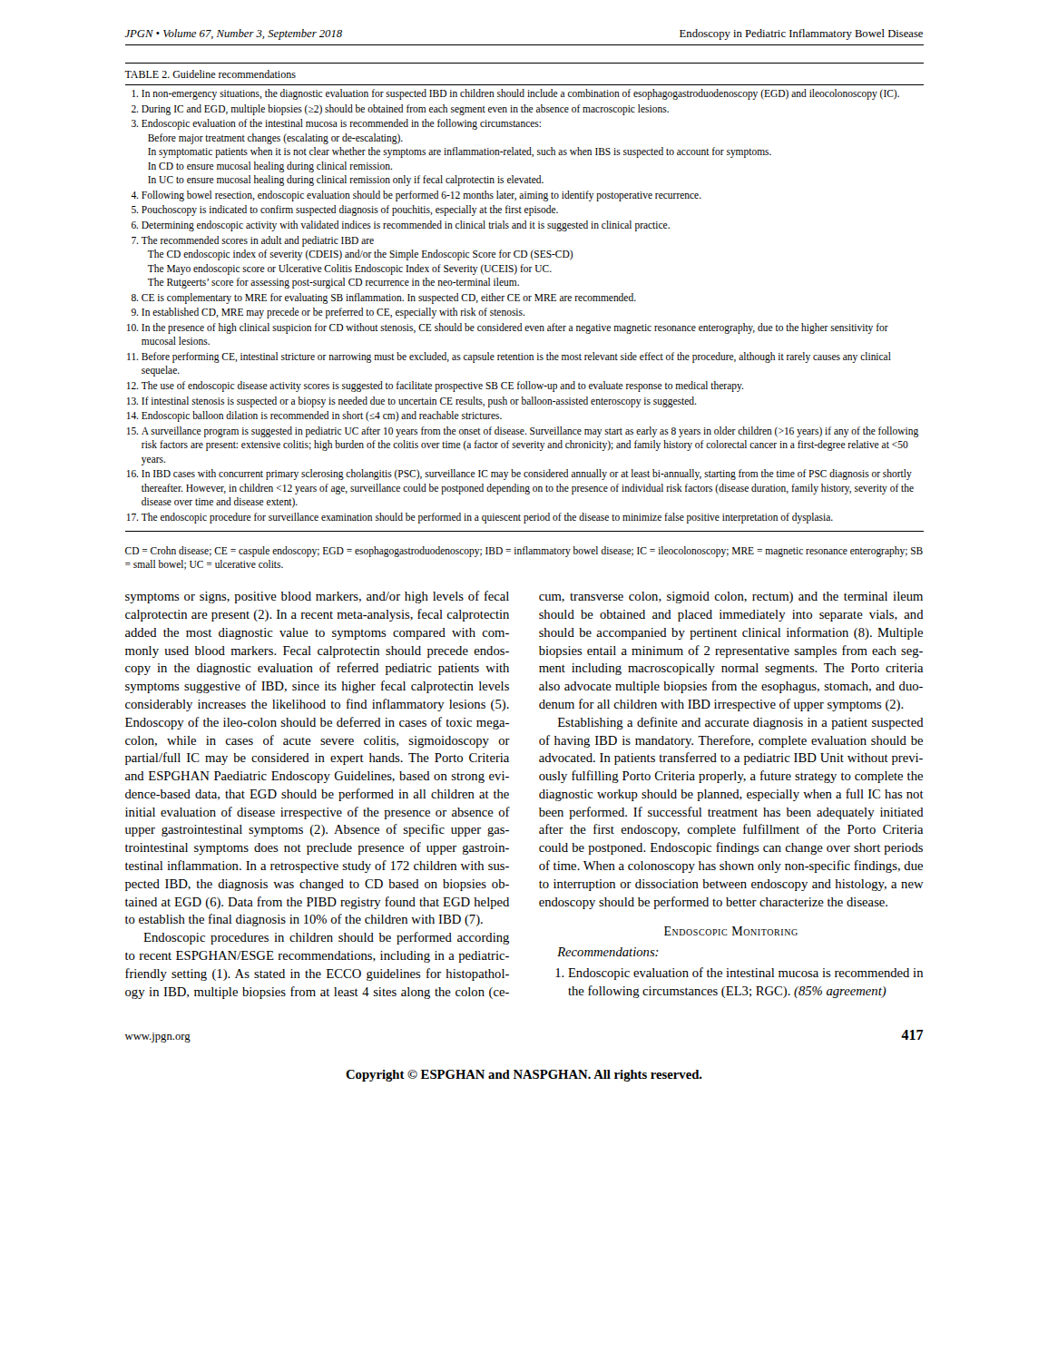JPGN • Volume 67, Number 3, September 2018 Endoscopy in Pediatric Inflammatory Bowel Disease
TABLE 2. Guideline recommendations
| In non-emergency situations, the diagnostic evaluation for suspected IBD in children should include a combination of esophagogastroduodenoscopy (EGD) and ileocolonoscopy (IC). During IC and EGD, multiple biopsies (≥2) should be obtained from each segment even in the absence of macroscopic lesions. Endoscopic evaluation of the intestinal mucosa is recommended in the following circumstances: Before major treatment changes (escalating or de-escalating). In symptomatic patients when it is not clear whether the symptoms are inflammation-related, such as when IBS is suspected to account for symptoms. In CD to ensure mucosal healing during clinical remission. In UC to ensure mucosal healing during clinical remission only if fecal calprotectin is elevated. Following bowel resection, endoscopic evaluation should be performed 6-12 months later, aiming to identify postoperative recurrence. Pouchoscopy is indicated to confirm suspected diagnosis of pouchitis, especially at the first episode. Determining endoscopic activity with validated indices is recommended in clinical trials and it is suggested in clinical practice. The recommended scores in adult and pediatric IBD are The CD endoscopic index of severity (CDEIS) and/or the Simple Endoscopic Score for CD (SES-CD) The Mayo endoscopic score or Ulcerative Colitis Endoscopic Index of Severity (UCEIS) for UC. The Rutgeerts’ score for assessing post-surgical CD recurrence in the neo-terminal ileum. CE is complementary to MRE for evaluating SB inflammation. In suspected CD, either CE or MRE are recommended. In established CD, MRE may precede or be preferred to CE, especially with risk of stenosis. In the presence of high clinical suspicion for CD without stenosis, CE should be considered even after a negative magnetic resonance enterography, due to the higher sensitivity for mucosal lesions. Before performing CE, intestinal stricture or narrowing must be excluded, as capsule retention is the most relevant side effect of the procedure, although it rarely causes any clinical sequelae. The use of endoscopic disease activity scores is suggested to facilitate prospective SB CE follow-up and to evaluate response to medical therapy. If intestinal stenosis is suspected or a biopsy is needed due to uncertain CE results, push or balloon-assisted enteroscopy is suggested. Endoscopic balloon dilation is recommended in short (≤4 cm) and reachable strictures. A surveillance program is suggested in pediatric UC after 10 years from the onset of disease. Surveillance may start as early as 8 years in older children (>16 years) if any of the following risk factors are present: extensive colitis; high burden of the colitis over time (a factor of severity and chronicity); and family history of colorectal cancer in a first-degree relative at <50 years. In IBD cases with concurrent primary sclerosing cholangitis (PSC), surveillance IC may be considered annually or at least bi-annually, starting from the time of PSC diagnosis or shortly thereafter. However, in children <12 years of age, surveillance could be postponed depending on to the presence of individual risk factors (disease duration, family history, severity of the disease over time and disease extent). The endoscopic procedure for surveillance examination should be performed in a quiescent period of the disease to minimize false positive interpretation of dysplasia. |
CD = Crohn disease; CE = caspule endoscopy; EGD = esophagogastroduodenoscopy; IBD = inflammatory bowel disease; IC = ileocolonoscopy; MRE = magnetic resonance enterography; SB = small bowel; UC = ulcerative colits.
symptoms or signs, positive blood markers, and/or high levels of fecal calprotectin are present (2). In a recent meta-analysis, fecal calprotectin added the most diagnostic value to symptoms compared with commonly used blood markers. Fecal calprotectin should precede endoscopy in the diagnostic evaluation of referred pediatric patients with symptoms suggestive of IBD, since its higher fecal calprotectin levels considerably increases the likelihood to find inflammatory lesions (5). Endoscopy of the ileo-colon should be deferred in cases of toxic megacolon, while in cases of acute severe colitis, sigmoidoscopy or partial/full IC may be considered in expert hands. The Porto Criteria and ESPGHAN Paediatric Endoscopy Guidelines, based on strong evidence-based data, that EGD should be performed in all children at the initial evaluation of disease irrespective of the presence or absence of upper gastrointestinal symptoms (2). Absence of specific upper gastrointestinal symptoms does not preclude presence of upper gastrointestinal inflammation. In a retrospective study of 172 children with suspected IBD, the diagnosis was changed to CD based on biopsies obtained at EGD (6). Data from the PIBD registry found that EGD helped to establish the final diagnosis in 10% of the children with IBD (7).
Endoscopic procedures in children should be performed according to recent ESPGHAN/ESGE recommendations, including in a pediatric-friendly setting (1). As stated in the ECCO guidelines for histopathology in IBD, multiple biopsies from at least 4 sites along the colon (cecum, transverse colon, sigmoid colon, rectum) and the terminal ileum should be obtained and placed immediately into separate vials, and should be accompanied by pertinent clinical information (8). Multiple biopsies entail a minimum of 2 representative samples from each segment including macroscopically normal segments. The Porto criteria also advocate multiple biopsies from the esophagus, stomach, and duodenum for all children with IBD irrespective of upper symptoms (2).
Establishing a definite and accurate diagnosis in a patient suspected of having IBD is mandatory. Therefore, complete evaluation should be advocated. In patients transferred to a pediatric IBD Unit without previously fulfilling Porto Criteria properly, a future strategy to complete the diagnostic workup should be planned, especially when a full IC has not been performed. If successful treatment has been adequately initiated after the first endoscopy, complete fulfillment of the Porto Criteria could be postponed. Endoscopic findings can change over short periods of time. When a colonoscopy has shown only non-specific findings, due to interruption or dissociation between endoscopy and histology, a new endoscopy should be performed to better characterize the disease.
Endoscopic Monitoring
Recommendations:
Endoscopic evaluation of the intestinal mucosa is recommended in the following circumstances (EL3; RGC). (85% agreement)
www.jpgn.org 417
Copyright © ESPGHAN and NASPGHAN. All rights reserved.